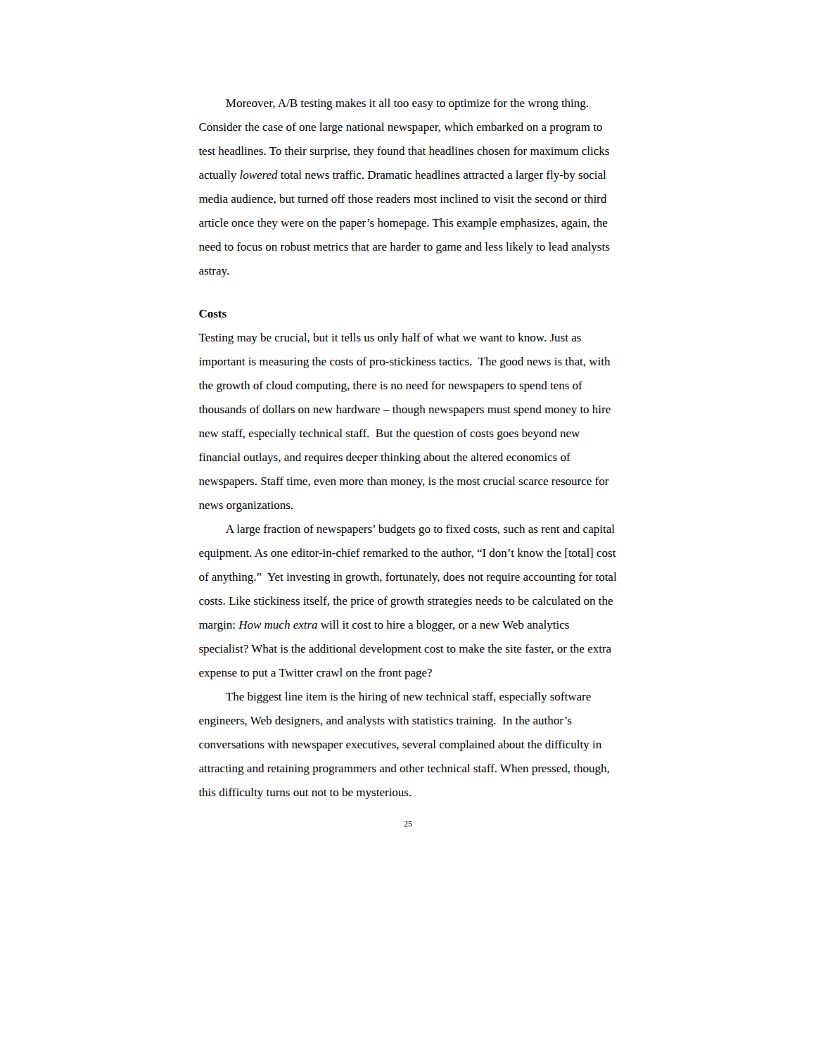Moreover, A/B testing makes it all too easy to optimize for the wrong thing. Consider the case of one large national newspaper, which embarked on a program to test headlines. To their surprise, they found that headlines chosen for maximum clicks actually lowered total news traffic. Dramatic headlines attracted a larger fly-by social media audience, but turned off those readers most inclined to visit the second or third article once they were on the paper’s homepage. This example emphasizes, again, the need to focus on robust metrics that are harder to game and less likely to lead analysts astray.
Costs
Testing may be crucial, but it tells us only half of what we want to know. Just as important is measuring the costs of pro-stickiness tactics. The good news is that, with the growth of cloud computing, there is no need for newspapers to spend tens of thousands of dollars on new hardware – though newspapers must spend money to hire new staff, especially technical staff. But the question of costs goes beyond new financial outlays, and requires deeper thinking about the altered economics of newspapers. Staff time, even more than money, is the most crucial scarce resource for news organizations.
A large fraction of newspapers’ budgets go to fixed costs, such as rent and capital equipment. As one editor-in-chief remarked to the author, “I don’t know the [total] cost of anything.” Yet investing in growth, fortunately, does not require accounting for total costs. Like stickiness itself, the price of growth strategies needs to be calculated on the margin: How much extra will it cost to hire a blogger, or a new Web analytics specialist? What is the additional development cost to make the site faster, or the extra expense to put a Twitter crawl on the front page?
The biggest line item is the hiring of new technical staff, especially software engineers, Web designers, and analysts with statistics training. In the author’s conversations with newspaper executives, several complained about the difficulty in attracting and retaining programmers and other technical staff. When pressed, though, this difficulty turns out not to be mysterious.
25